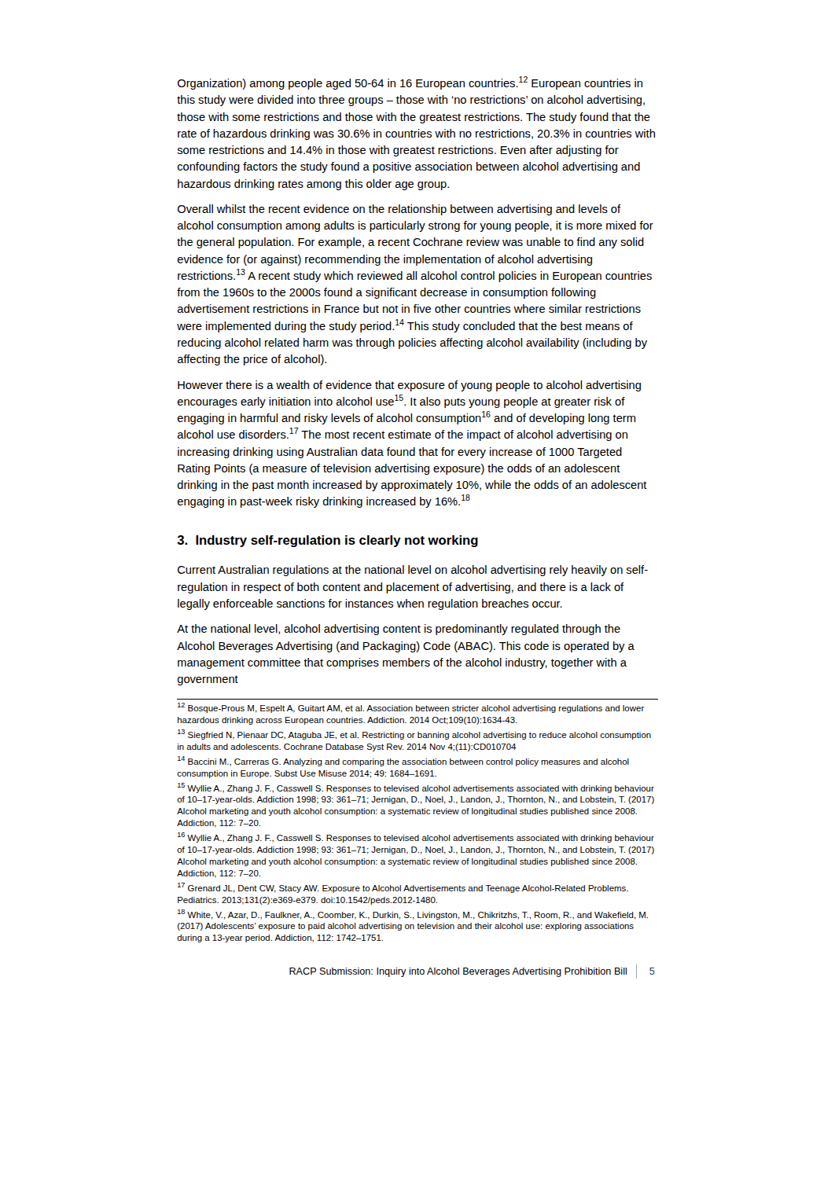Organization) among people aged 50-64 in 16 European countries.12 European countries in this study were divided into three groups – those with ‘no restrictions’ on alcohol advertising, those with some restrictions and those with the greatest restrictions. The study found that the rate of hazardous drinking was 30.6% in countries with no restrictions, 20.3% in countries with some restrictions and 14.4% in those with greatest restrictions. Even after adjusting for confounding factors the study found a positive association between alcohol advertising and hazardous drinking rates among this older age group.
Overall whilst the recent evidence on the relationship between advertising and levels of alcohol consumption among adults is particularly strong for young people, it is more mixed for the general population. For example, a recent Cochrane review was unable to find any solid evidence for (or against) recommending the implementation of alcohol advertising restrictions.13 A recent study which reviewed all alcohol control policies in European countries from the 1960s to the 2000s found a significant decrease in consumption following advertisement restrictions in France but not in five other countries where similar restrictions were implemented during the study period.14 This study concluded that the best means of reducing alcohol related harm was through policies affecting alcohol availability (including by affecting the price of alcohol).
However there is a wealth of evidence that exposure of young people to alcohol advertising encourages early initiation into alcohol use15. It also puts young people at greater risk of engaging in harmful and risky levels of alcohol consumption16 and of developing long term alcohol use disorders.17 The most recent estimate of the impact of alcohol advertising on increasing drinking using Australian data found that for every increase of 1000 Targeted Rating Points (a measure of television advertising exposure) the odds of an adolescent drinking in the past month increased by approximately 10%, while the odds of an adolescent engaging in past-week risky drinking increased by 16%.18
3. Industry self-regulation is clearly not working
Current Australian regulations at the national level on alcohol advertising rely heavily on self-regulation in respect of both content and placement of advertising, and there is a lack of legally enforceable sanctions for instances when regulation breaches occur.
At the national level, alcohol advertising content is predominantly regulated through the Alcohol Beverages Advertising (and Packaging) Code (ABAC). This code is operated by a management committee that comprises members of the alcohol industry, together with a government
12 Bosque-Prous M, Espelt A, Guitart AM, et al. Association between stricter alcohol advertising regulations and lower hazardous drinking across European countries. Addiction. 2014 Oct;109(10):1634-43.
13 Siegfried N, Pienaar DC, Ataguba JE, et al. Restricting or banning alcohol advertising to reduce alcohol consumption in adults and adolescents. Cochrane Database Syst Rev. 2014 Nov 4;(11):CD010704
14 Baccini M., Carreras G. Analyzing and comparing the association between control policy measures and alcohol consumption in Europe. Subst Use Misuse 2014; 49: 1684–1691.
15 Wyllie A., Zhang J. F., Casswell S. Responses to televised alcohol advertisements associated with drinking behaviour of 10–17-year-olds. Addiction 1998; 93: 361–71; Jernigan, D., Noel, J., Landon, J., Thornton, N., and Lobstein, T. (2017) Alcohol marketing and youth alcohol consumption: a systematic review of longitudinal studies published since 2008. Addiction, 112: 7–20.
16 Wyllie A., Zhang J. F., Casswell S. Responses to televised alcohol advertisements associated with drinking behaviour of 10–17-year-olds. Addiction 1998; 93: 361–71; Jernigan, D., Noel, J., Landon, J., Thornton, N., and Lobstein, T. (2017) Alcohol marketing and youth alcohol consumption: a systematic review of longitudinal studies published since 2008. Addiction, 112: 7–20.
17 Grenard JL, Dent CW, Stacy AW. Exposure to Alcohol Advertisements and Teenage Alcohol-Related Problems. Pediatrics. 2013;131(2):e369-e379. doi:10.1542/peds.2012-1480.
18 White, V., Azar, D., Faulkner, A., Coomber, K., Durkin, S., Livingston, M., Chikritzhs, T., Room, R., and Wakefield, M. (2017) Adolescents’ exposure to paid alcohol advertising on television and their alcohol use: exploring associations during a 13-year period. Addiction, 112: 1742–1751.
RACP Submission: Inquiry into Alcohol Beverages Advertising Prohibition Bill
5